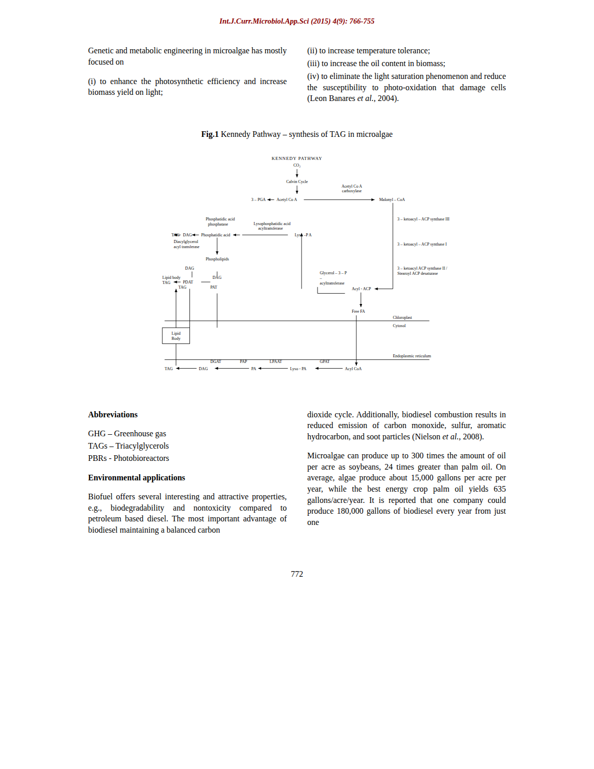Int.J.Curr.Microbiol.App.Sci (2015) 4(9): 766-755
Genetic and metabolic engineering in microalgae has mostly focused on
(i) to enhance the photosynthetic efficiency and increase biomass yield on light;
(ii) to increase temperature tolerance;
(iii) to increase the oil content in biomass;
(iv) to eliminate the light saturation phenomenon and reduce the susceptibility to photo-oxidation that damage cells (Leon Banares et al., 2004).
Fig.1 Kennedy Pathway – synthesis of TAG in microalgae
KENNEDY PATHWAY CO₂ Calvin Cycle Acetyl Co A carboxylase 3 – PGA Acetyl Co A Malonyl – CoA 3 – ketoacyl – ACP synthase III 3 – ketoacyl – ACP synthase I 3 – ketoacyl ACP synthase II / Stearoyl ACP desaturase Acyl - ACP Free FA Glycerol – 3 – P – acyltransferase Lyso –P A Lysophosphatidic acid acyltransferase Phosphatidic acid phosphatase TAG DAG Phosphatidic acid Diacylglycerol acyl transferase Phospholipids DAG Lipid body TAG PDAT TAG DAG PAT Chloroplast Cytosol Lipid Body Endoplasmic reticulum TAG DAG DGAT PAP PA LPAAT Lyso - PA GPAT Acyl CoA
Abbreviations
GHG – Greenhouse gas
TAGs – Triacylglycerols
PBRs - Photobioreactors
Environmental applications
Biofuel offers several interesting and attractive properties, e.g., biodegradability and nontoxicity compared to petroleum based diesel. The most important advantage of biodiesel maintaining a balanced carbon
dioxide cycle. Additionally, biodiesel combustion results in reduced emission of carbon monoxide, sulfur, aromatic hydrocarbon, and soot particles (Nielson et al., 2008).
Microalgae can produce up to 300 times the amount of oil per acre as soybeans, 24 times greater than palm oil. On average, algae produce about 15,000 gallons per acre per year, while the best energy crop palm oil yields 635 gallons/acre/year. It is reported that one company could produce 180,000 gallons of biodiesel every year from just one
772